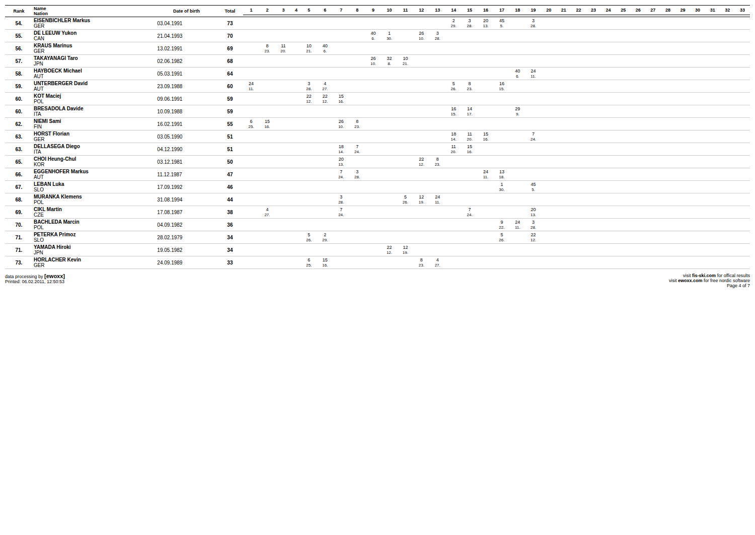| Rank | Name Nation | Date of birth | Total | 1 | 2 | 3 | 4 | 5 | 6 | 7 | 8 | 9 | 10 | 11 | 12 | 13 | 14 | 15 | 16 | 17 | 18 | 19 | 20 | 21 | 22 | 23 | 24 | 25 | 26 | 27 | 28 | 29 | 30 | 31 | 32 | 33 |
| --- | --- | --- | --- | --- | --- | --- | --- | --- | --- | --- | --- | --- | --- | --- | --- | --- | --- | --- | --- | --- | --- | --- | --- | --- | --- | --- | --- | --- | --- | --- | --- | --- | --- | --- | --- | --- |
| 54. | EISENBICHLER Markus GER | 03.04.1991 | 73 | | | | | | | | | | | | | | 2 29. | 3 28. | 20 13. | 45 5. | | 3 28. | | | | | | | | | | | | | | |
| 55. | DE LEEUW Yukon CAN | 21.04.1993 | 70 | | | | | | | | | 40 6. | 1 30. | | 26 10. | 3 28. | | | | | | | | | | | | | | | | | | | | |
| 56. | KRAUS Marinus GER | 13.02.1991 | 69 | | 8 23. | 11 20. | | 10 21. | 40 6. | | | | | | | | | | | | | | | | | | | | | | | | | | | |
| 57. | TAKAYANAGI Taro JPN | 02.06.1982 | 68 | | | | | | | | | 26 10. | 32 8. | 10 21. | | | | | | | | | | | | | | | | | | | | | | |
| 58. | HAYBOECK Michael AUT | 05.03.1991 | 64 | | | | | | | | | | | | | | | | | | 40 6. | 24 11. | | | | | | | | | | | | | | |
| 59. | UNTERBERGER David AUT | 23.09.1988 | 60 | 24 11. | | | | 3 28. | 4 27. | | | | | | | | 5 26. | 8 23. | | 16 15. | | | | | | | | | | | | | | | | |
| 60. | KOT Maciej POL | 09.06.1991 | 59 | | | | | 22 12. | 22 12. | 15 16. | | | | | | | | | | | | | | | | | | | | | | | | | | |
| 60. | BRESADOLA Davide ITA | 10.09.1988 | 59 | | | | | | | | | | | | | | 16 15. | 14 17. | | | 29 9. | | | | | | | | | | | | | | | |
| 62. | NIEMI Sami FIN | 16.02.1991 | 55 | 6 25. | 15 16. | | | | | 26 10. | 8 23. | | | | | | | | | | | | | | | | | | | | | | | | |
| 63. | HORST Florian GER | 03.05.1990 | 51 | | | | | | | | | | | | | | 18 14. | 11 20. | 15 16. | | | 7 24. | | | | | | | | | | | | | | |
| 63. | DELLASEGA Diego ITA | 04.12.1990 | 51 | | | | | | | 18 14. | 7 24. | | | | | | 11 20. | 15 16. | | | | | | | | | | | | | | | | | |
| 65. | CHOI Heung-Chul KOR | 03.12.1981 | 50 | | | | | | | 20 13. | | | | | 22 12. | 8 23. | | | | | | | | | | | | | | | | | | | |
| 66. | EGGENHOFER Markus AUT | 11.12.1987 | 47 | | | | | | | 7 24. | 3 28. | | | | | | | | 24 11. | 13 18. | | | | | | | | | | | | | | | |
| 67. | LEBAN Luka SLO | 17.09.1992 | 46 | | | | | | | | | | | | | | | | | 1 30. | | 45 5. | | | | | | | | | | | | | | |
| 68. | MURANKA Klemens POL | 31.08.1994 | 44 | | | | | | | 3 28. | | | | 5 26. | 12 19. | 24 11. | | | | | | | | | | | | | | | | | | | |
| 69. | CIKL Martin CZE | 17.08.1987 | 38 | | 4 27. | | | | | 7 24. | | | | | | | | 7 24. | | | | 20 13. | | | | | | | | | | | | | | |
| 70. | BACHLEDA Marcin POL | 04.09.1982 | 36 | | | | | | | | | | | | | | | | | 9 22. | 24 11. | 3 28. | | | | | | | | | | | | | | |
| 71. | PETERKA Primoz SLO | 28.02.1979 | 34 | | | | | 5 26. | 2 29. | | | | | | | | | | | 5 26. | | 22 12. | | | | | | | | | | | | | | |
| 71. | YAMADA Hiroki JPN | 19.05.1982 | 34 | | | | | | | | | | 22 12. | 12 19. | | | | | | | | | | | | | | | | | | | | | | |
| 73. | HORLACHER Kevin GER | 24.09.1989 | 33 | | | | | 6 25. | 15 16. | | | | | | 8 23. | 4 27. | | | | | | | | | | | | | | | | | | | |
data processing by [ewoxx]
Printed: 06.02.2011, 12:50:53
visit fis-ski.com for offical results
visit ewoxx.com for free nordic software
Page 4 of 7